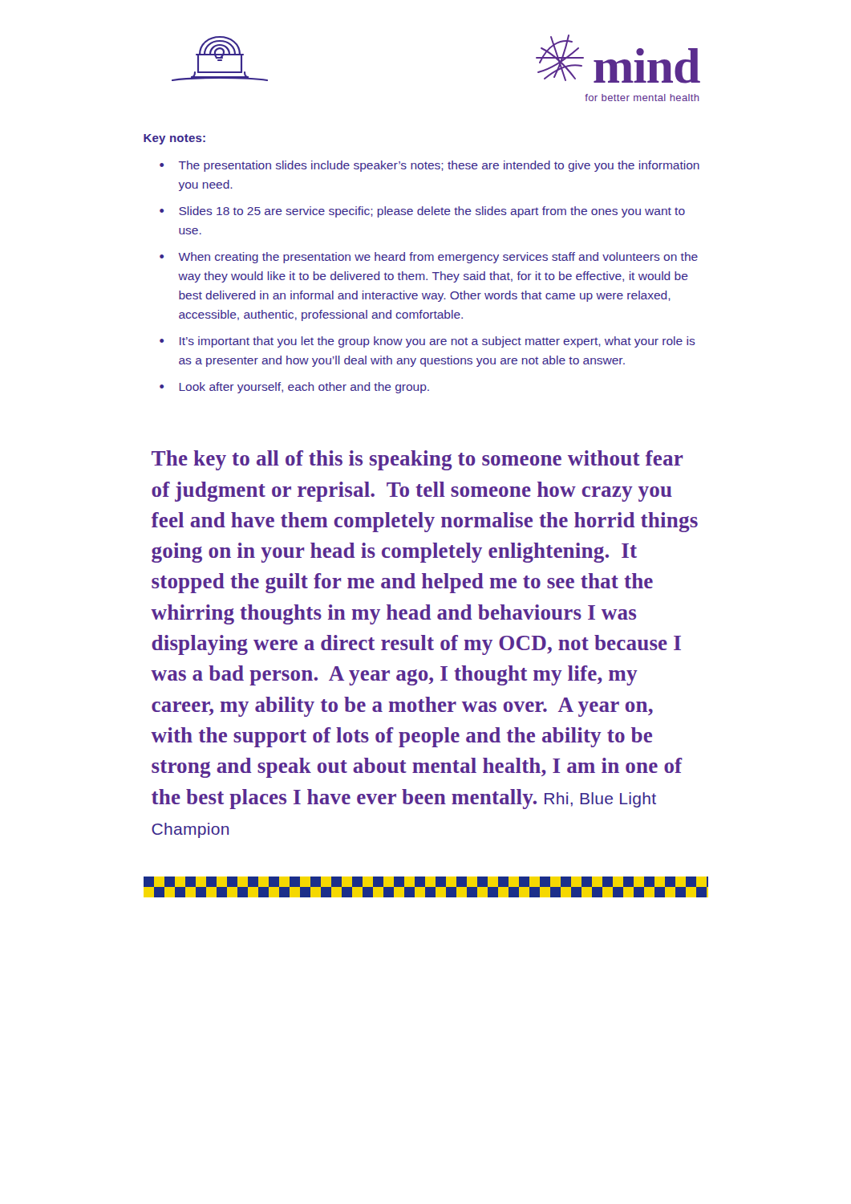mind
for better mental health
Key notes:
The presentation slides include speaker’s notes; these are intended to give you the information you need.
Slides 18 to 25 are service specific; please delete the slides apart from the ones you want to use.
When creating the presentation we heard from emergency services staff and volunteers on the way they would like it to be delivered to them. They said that, for it to be effective, it would be best delivered in an informal and interactive way. Other words that came up were relaxed, accessible, authentic, professional and comfortable.
It’s important that you let the group know you are not a subject matter expert, what your role is as a presenter and how you’ll deal with any questions you are not able to answer.
Look after yourself, each other and the group.
The key to all of this is speaking to someone without fear of judgment or reprisal. To tell someone how crazy you feel and have them completely normalise the horrid things going on in your head is completely enlightening. It stopped the guilt for me and helped me to see that the whirring thoughts in my head and behaviours I was displaying were a direct result of my OCD, not because I was a bad person. A year ago, I thought my life, my career, my ability to be a mother was over. A year on, with the support of lots of people and the ability to be strong and speak out about mental health, I am in one of the best places I have ever been mentally. Rhi, Blue Light Champion